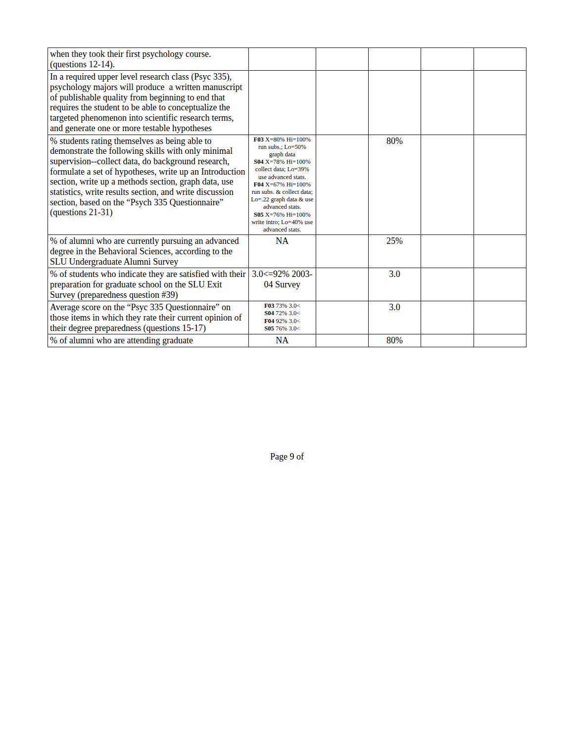| when they took their first psychology course. (questions 12-14). | | | | | |
| In a required upper level research class (Psyc 335), psychology majors will produce a written manuscript of publishable quality from beginning to end that requires the student to be able to conceptualize the targeted phenomenon into scientific research terms, and generate one or more testable hypotheses | | | | | |
| % students rating themselves as being able to demonstrate the following skills with only minimal supervision--collect data, do background research, formulate a set of hypotheses, write up an Introduction section, write up a methods section, graph data, use statistics, write results section, and write discussion section, based on the “Psych 335 Questionnaire” (questions 21-31) | F03 X=80% Hi=100% run subs.; Lo=50% graph data S04 X=78% Hi=100% collect data; Lo=39% use advanced stats. F04 X=67% Hi=100% run subs. & collect data; Lo=.22 graph data & use advanced stats. S05 X=76% Hi=100% write intro; Lo=40% use advanced stats. | | 80% | | |
| % of alumni who are currently pursuing an advanced degree in the Behavioral Sciences, according to the SLU Undergraduate Alumni Survey | NA | | 25% | | |
| % of students who indicate they are satisfied with their preparation for graduate school on the SLU Exit Survey (preparedness question #39) | 3.0<=92% 2003-04 Survey | | 3.0 | | |
| Average score on the “Psyc 335 Questionnaire” on those items in which they rate their current opinion of their degree preparedness (questions 15-17) | F03 73% 3.0< S04 72% 3.0< F04 92% 3.0< S05 76% 3.0< | | 3.0 | | |
| % of alumni who are attending graduate | NA | | 80% | | |
Page 9 of